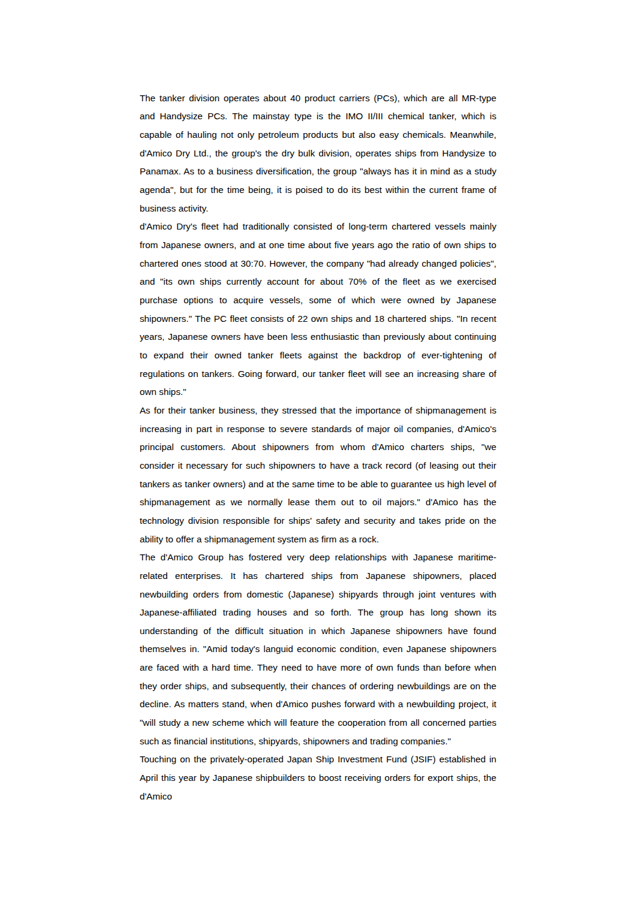The tanker division operates about 40 product carriers (PCs), which are all MR-type and Handysize PCs. The mainstay type is the IMO II/III chemical tanker, which is capable of hauling not only petroleum products but also easy chemicals. Meanwhile, d'Amico Dry Ltd., the group's the dry bulk division, operates ships from Handysize to Panamax. As to a business diversification, the group "always has it in mind as a study agenda", but for the time being, it is poised to do its best within the current frame of business activity.
d'Amico Dry's fleet had traditionally consisted of long-term chartered vessels mainly from Japanese owners, and at one time about five years ago the ratio of own ships to chartered ones stood at 30:70. However, the company "had already changed policies", and "its own ships currently account for about 70% of the fleet as we exercised purchase options to acquire vessels, some of which were owned by Japanese shipowners." The PC fleet consists of 22 own ships and 18 chartered ships. "In recent years, Japanese owners have been less enthusiastic than previously about continuing to expand their owned tanker fleets against the backdrop of ever-tightening of regulations on tankers. Going forward, our tanker fleet will see an increasing share of own ships."
As for their tanker business, they stressed that the importance of shipmanagement is increasing in part in response to severe standards of major oil companies, d'Amico's principal customers. About shipowners from whom d'Amico charters ships, "we consider it necessary for such shipowners to have a track record (of leasing out their tankers as tanker owners) and at the same time to be able to guarantee us high level of shipmanagement as we normally lease them out to oil majors." d'Amico has the technology division responsible for ships' safety and security and takes pride on the ability to offer a shipmanagement system as firm as a rock.
The d'Amico Group has fostered very deep relationships with Japanese maritime-related enterprises. It has chartered ships from Japanese shipowners, placed newbuilding orders from domestic (Japanese) shipyards through joint ventures with Japanese-affiliated trading houses and so forth. The group has long shown its understanding of the difficult situation in which Japanese shipowners have found themselves in. "Amid today's languid economic condition, even Japanese shipowners are faced with a hard time. They need to have more of own funds than before when they order ships, and subsequently, their chances of ordering newbuildings are on the decline. As matters stand, when d'Amico pushes forward with a newbuilding project, it "will study a new scheme which will feature the cooperation from all concerned parties such as financial institutions, shipyards, shipowners and trading companies."
Touching on the privately-operated Japan Ship Investment Fund (JSIF) established in April this year by Japanese shipbuilders to boost receiving orders for export ships, the d'Amico